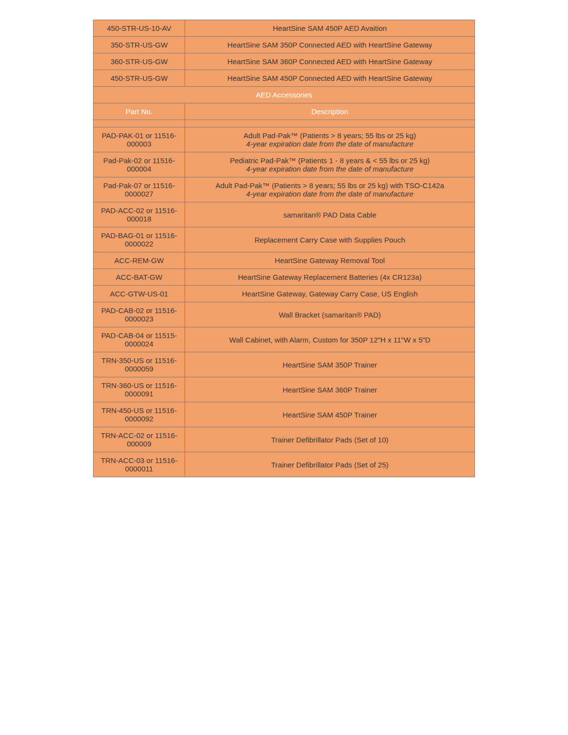| 450-STR-US-10-AV | HeartSine SAM 450P AED Avaition |
| 350-STR-US-GW | HeartSine SAM 350P Connected AED with HeartSine Gateway |
| 360-STR-US-GW | HeartSine SAM 360P Connected AED with HeartSine Gateway |
| 450-STR-US-GW | HeartSine SAM 450P Connected AED with HeartSine Gateway |
| AED Accessories |
| Part No. | Description |
| PAD-PAK-01 or 11516-000003 | Adult Pad-Pak™ (Patients > 8 years; 55 lbs or 25 kg) 4-year expiration date from the date of manufacture |
| Pad-Pak-02 or 11516-000004 | Pediatric Pad-Pak™ (Patients 1 - 8 years & < 55 lbs or 25 kg) 4-year expiration date from the date of manufacture |
| Pad-Pak-07 or 11516-0000027 | Adult Pad-Pak™ (Patients > 8 years; 55 lbs or 25 kg) with TSO-C142a 4-year expiration date from the date of manufacture |
| PAD-ACC-02 or 11516-000018 | samaritan® PAD Data Cable |
| PAD-BAG-01 or 11516-0000022 | Replacement Carry Case with Supplies Pouch |
| ACC-REM-GW | HeartSine Gateway Removal Tool |
| ACC-BAT-GW | HeartSine Gateway Replacement Batteries (4x CR123a) |
| ACC-GTW-US-01 | HeartSine Gateway, Gateway Carry Case, US English |
| PAD-CAB-02 or 11516-0000023 | Wall Bracket (samaritan® PAD) |
| PAD-CAB-04 or 11515-0000024 | Wall Cabinet, with Alarm, Custom for 350P 12"H x 11"W x 5"D |
| TRN-350-US or 11516-0000059 | HeartSine SAM 350P Trainer |
| TRN-360-US or 11516-0000091 | HeartSine SAM 360P Trainer |
| TRN-450-US or 11516-0000092 | HeartSine SAM 450P Trainer |
| TRN-ACC-02 or 11516-000009 | Trainer Defibrillator Pads (Set of 10) |
| TRN-ACC-03 or 11516-0000011 | Trainer Defibrillator Pads (Set of 25) |